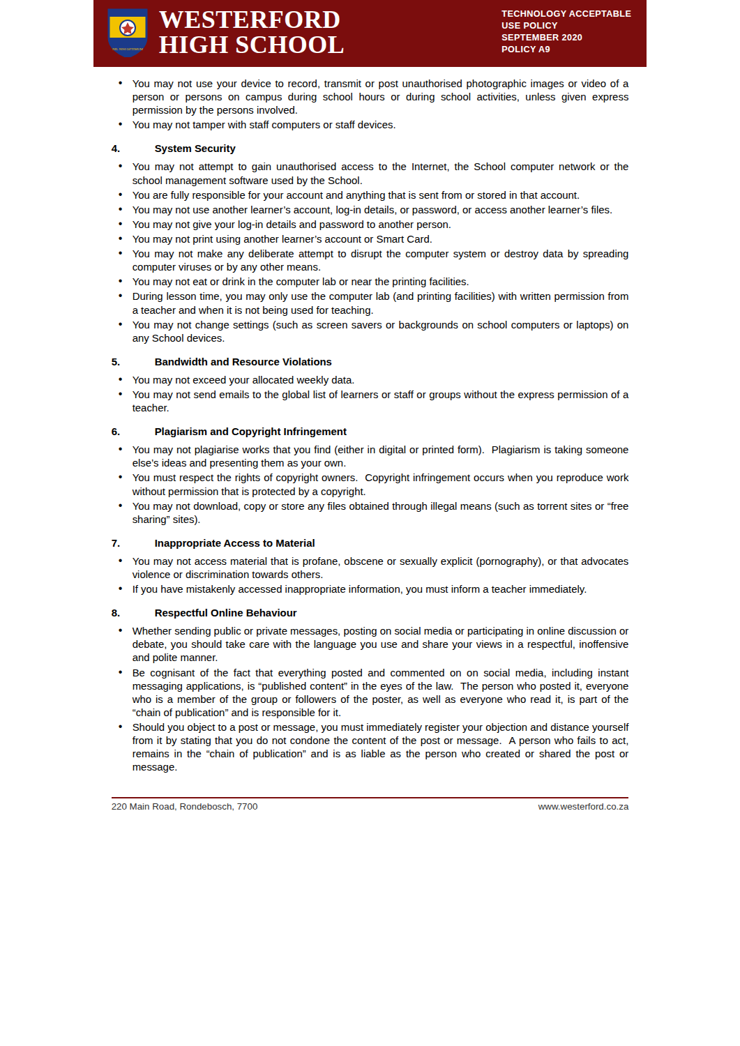NIL NISI OPTIMUM
WESTERFORD
HIGH SCHOOL
TECHNOLOGY ACCEPTABLE
USE POLICY
SEPTEMBER 2020
POLICY A9
You may not use your device to record, transmit or post unauthorised photographic images or video of a person or persons on campus during school hours or during school activities, unless given express permission by the persons involved.
You may not tamper with staff computers or staff devices.
4. System Security
You may not attempt to gain unauthorised access to the Internet, the School computer network or the school management software used by the School.
You are fully responsible for your account and anything that is sent from or stored in that account.
You may not use another learner’s account, log-in details, or password, or access another learner’s files.
You may not give your log-in details and password to another person.
You may not print using another learner’s account or Smart Card.
You may not make any deliberate attempt to disrupt the computer system or destroy data by spreading computer viruses or by any other means.
You may not eat or drink in the computer lab or near the printing facilities.
During lesson time, you may only use the computer lab (and printing facilities) with written permission from a teacher and when it is not being used for teaching.
You may not change settings (such as screen savers or backgrounds on school computers or laptops) on any School devices.
5. Bandwidth and Resource Violations
You may not exceed your allocated weekly data.
You may not send emails to the global list of learners or staff or groups without the express permission of a teacher.
6. Plagiarism and Copyright Infringement
You may not plagiarise works that you find (either in digital or printed form). Plagiarism is taking someone else’s ideas and presenting them as your own.
You must respect the rights of copyright owners. Copyright infringement occurs when you reproduce work without permission that is protected by a copyright.
You may not download, copy or store any files obtained through illegal means (such as torrent sites or “free sharing” sites).
7. Inappropriate Access to Material
You may not access material that is profane, obscene or sexually explicit (pornography), or that advocates violence or discrimination towards others.
If you have mistakenly accessed inappropriate information, you must inform a teacher immediately.
8. Respectful Online Behaviour
Whether sending public or private messages, posting on social media or participating in online discussion or debate, you should take care with the language you use and share your views in a respectful, inoffensive and polite manner.
Be cognisant of the fact that everything posted and commented on on social media, including instant messaging applications, is “published content” in the eyes of the law. The person who posted it, everyone who is a member of the group or followers of the poster, as well as everyone who read it, is part of the “chain of publication” and is responsible for it.
Should you object to a post or message, you must immediately register your objection and distance yourself from it by stating that you do not condone the content of the post or message. A person who fails to act, remains in the “chain of publication” and is as liable as the person who created or shared the post or message.
220 Main Road, Rondebosch, 7700 www.westerford.co.za